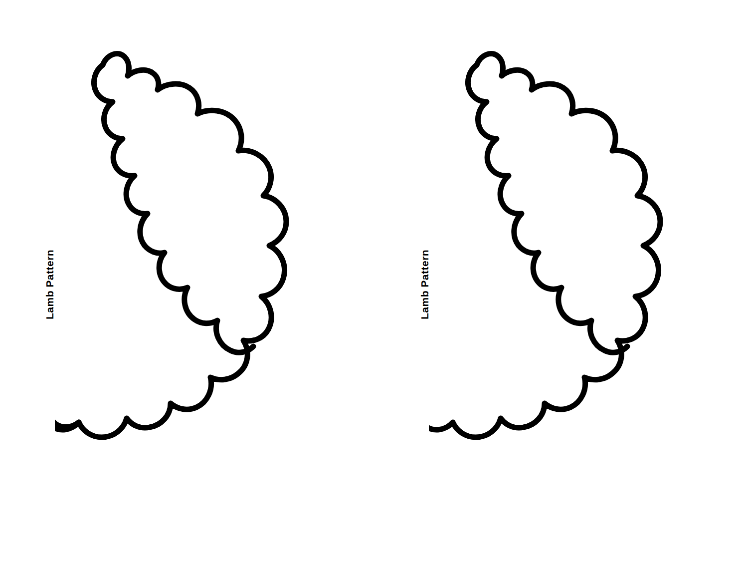Lamb Pattern
Lamb Pattern